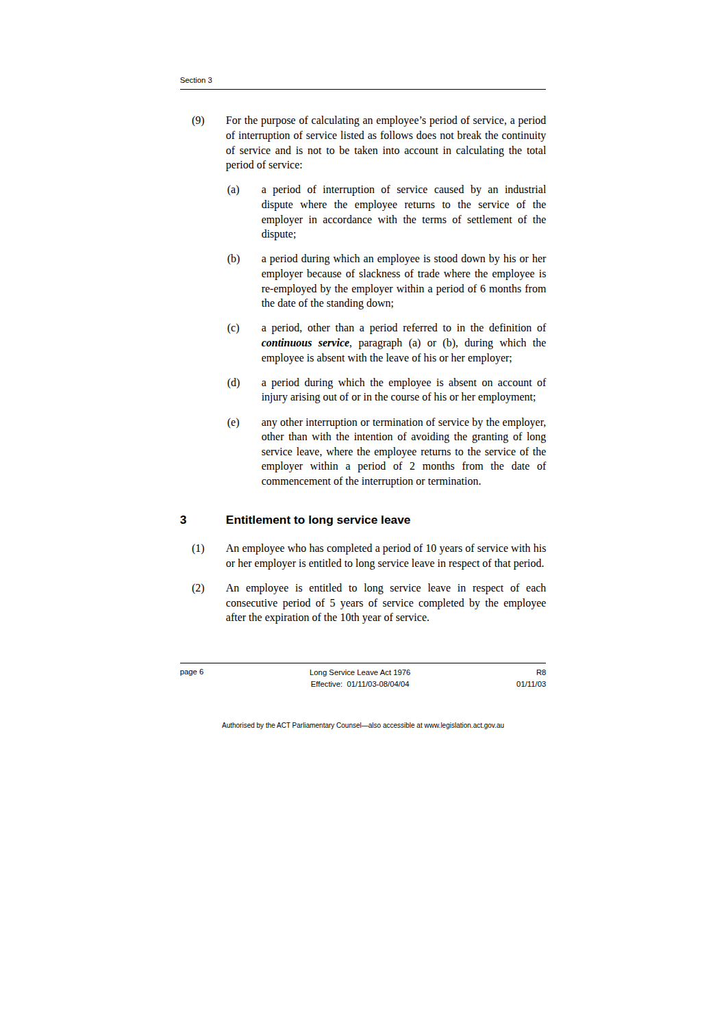Section 3
(9) For the purpose of calculating an employee’s period of service, a period of interruption of service listed as follows does not break the continuity of service and is not to be taken into account in calculating the total period of service:
(a) a period of interruption of service caused by an industrial dispute where the employee returns to the service of the employer in accordance with the terms of settlement of the dispute;
(b) a period during which an employee is stood down by his or her employer because of slackness of trade where the employee is re-employed by the employer within a period of 6 months from the date of the standing down;
(c) a period, other than a period referred to in the definition of continuous service, paragraph (a) or (b), during which the employee is absent with the leave of his or her employer;
(d) a period during which the employee is absent on account of injury arising out of or in the course of his or her employment;
(e) any other interruption or termination of service by the employer, other than with the intention of avoiding the granting of long service leave, where the employee returns to the service of the employer within a period of 2 months from the date of commencement of the interruption or termination.
3 Entitlement to long service leave
(1) An employee who has completed a period of 10 years of service with his or her employer is entitled to long service leave in respect of that period.
(2) An employee is entitled to long service leave in respect of each consecutive period of 5 years of service completed by the employee after the expiration of the 10th year of service.
page 6
Long Service Leave Act 1976
Effective: 01/11/03-08/04/04
R8
01/11/03
Authorised by the ACT Parliamentary Counsel—also accessible at www.legislation.act.gov.au